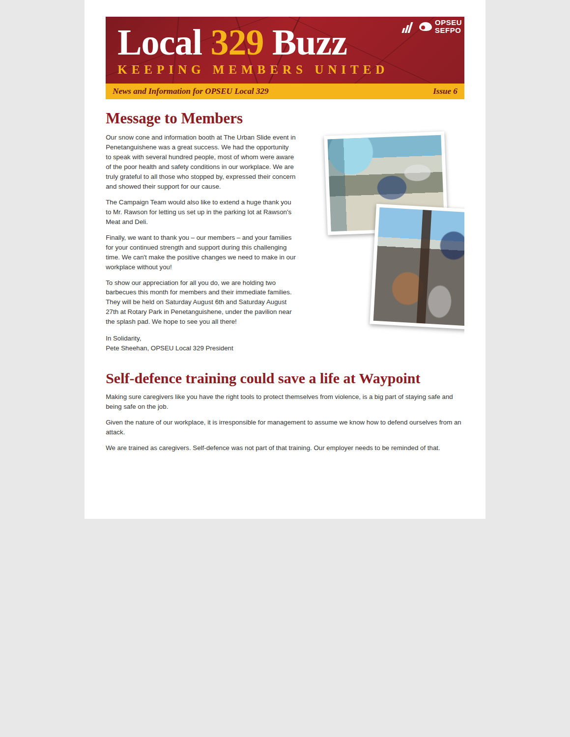OPSEU
SEFPO
Local 329 Buzz
KEEPING MEMBERS UNITED
News and Information for OPSEU Local 329 Issue 6
Message to Members
Our snow cone and information booth at The Urban Slide event in Penetanguishene was a great success. We had the opportunity to speak with several hundred people, most of whom were aware of the poor health and safety conditions in our workplace. We are truly grateful to all those who stopped by, expressed their concern and showed their support for our cause.
The Campaign Team would also like to extend a huge thank you to Mr. Rawson for letting us set up in the parking lot at Rawson's Meat and Deli.
Finally, we want to thank you – our members – and your families for your continued strength and support during this challenging time. We can't make the positive changes we need to make in our workplace without you!
To show our appreciation for all you do, we are holding two barbecues this month for members and their immediate families. They will be held on Saturday August 6th and Saturday August 27th at Rotary Park in Penetanguishene, under the pavilion near the splash pad. We hope to see you all there!
In Solidarity,
Pete Sheehan, OPSEU Local 329 President
Self-defence training could save a life at Waypoint
Making sure caregivers like you have the right tools to protect themselves from violence, is a big part of staying safe and being safe on the job.
Given the nature of our workplace, it is irresponsible for management to assume we know how to defend ourselves from an attack.
We are trained as caregivers. Self-defence was not part of that training. Our employer needs to be reminded of that.